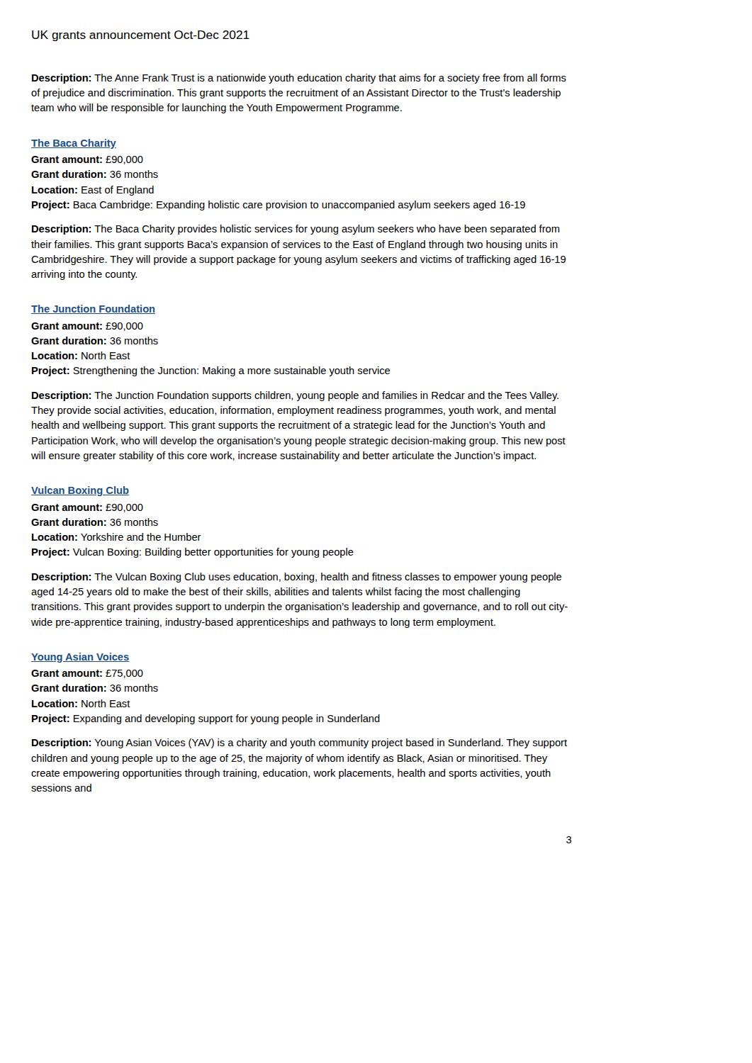UK grants announcement Oct-Dec 2021
Description: The Anne Frank Trust is a nationwide youth education charity that aims for a society free from all forms of prejudice and discrimination. This grant supports the recruitment of an Assistant Director to the Trust’s leadership team who will be responsible for launching the Youth Empowerment Programme.
The Baca Charity
Grant amount: £90,000
Grant duration: 36 months
Location: East of England
Project: Baca Cambridge: Expanding holistic care provision to unaccompanied asylum seekers aged 16-19
Description: The Baca Charity provides holistic services for young asylum seekers who have been separated from their families. This grant supports Baca’s expansion of services to the East of England through two housing units in Cambridgeshire. They will provide a support package for young asylum seekers and victims of trafficking aged 16-19 arriving into the county.
The Junction Foundation
Grant amount: £90,000
Grant duration: 36 months
Location: North East
Project: Strengthening the Junction: Making a more sustainable youth service
Description: The Junction Foundation supports children, young people and families in Redcar and the Tees Valley. They provide social activities, education, information, employment readiness programmes, youth work, and mental health and wellbeing support. This grant supports the recruitment of a strategic lead for the Junction’s Youth and Participation Work, who will develop the organisation’s young people strategic decision-making group. This new post will ensure greater stability of this core work, increase sustainability and better articulate the Junction’s impact.
Vulcan Boxing Club
Grant amount: £90,000
Grant duration: 36 months
Location: Yorkshire and the Humber
Project: Vulcan Boxing: Building better opportunities for young people
Description: The Vulcan Boxing Club uses education, boxing, health and fitness classes to empower young people aged 14-25 years old to make the best of their skills, abilities and talents whilst facing the most challenging transitions. This grant provides support to underpin the organisation’s leadership and governance, and to roll out city-wide pre-apprentice training, industry-based apprenticeships and pathways to long term employment.
Young Asian Voices
Grant amount: £75,000
Grant duration: 36 months
Location: North East
Project: Expanding and developing support for young people in Sunderland
Description: Young Asian Voices (YAV) is a charity and youth community project based in Sunderland. They support children and young people up to the age of 25, the majority of whom identify as Black, Asian or minoritised. They create empowering opportunities through training, education, work placements, health and sports activities, youth sessions and
3